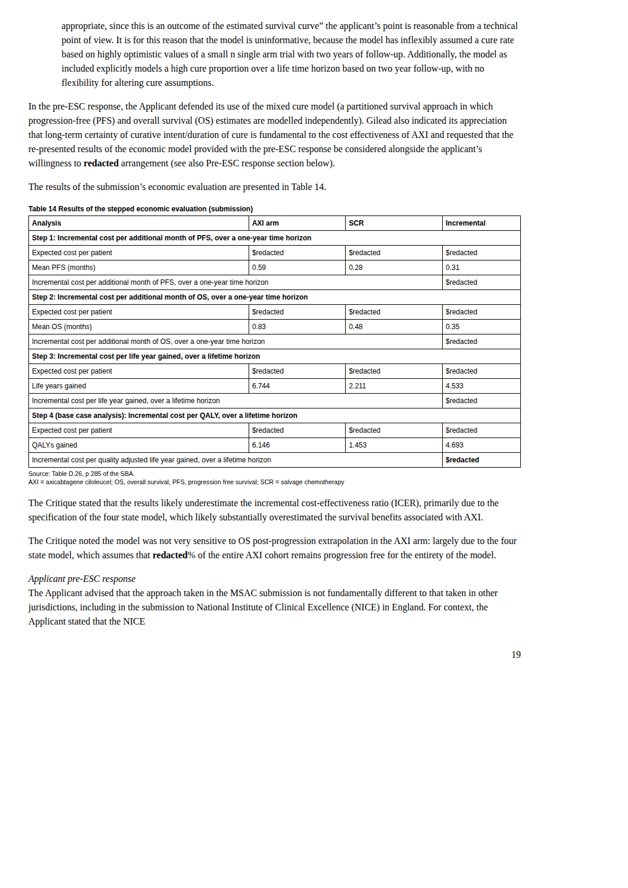appropriate, since this is an outcome of the estimated survival curve” the applicant’s point is reasonable from a technical point of view. It is for this reason that the model is uninformative, because the model has inflexibly assumed a cure rate based on highly optimistic values of a small n single arm trial with two years of follow-up. Additionally, the model as included explicitly models a high cure proportion over a life time horizon based on two year follow-up, with no flexibility for altering cure assumptions.
In the pre-ESC response, the Applicant defended its use of the mixed cure model (a partitioned survival approach in which progression-free (PFS) and overall survival (OS) estimates are modelled independently). Gilead also indicated its appreciation that long-term certainty of curative intent/duration of cure is fundamental to the cost effectiveness of AXI and requested that the re-presented results of the economic model provided with the pre-ESC response be considered alongside the applicant’s willingness to redacted arrangement (see also Pre-ESC response section below).
The results of the submission’s economic evaluation are presented in Table 14.
Table 14 Results of the stepped economic evaluation (submission)
| Analysis | AXI arm | SCR | Incremental |
| --- | --- | --- | --- |
| Step 1: Incremental cost per additional month of PFS, over a one-year time horizon |
| Expected cost per patient | $redacted | $redacted | $redacted |
| Mean PFS (months) | 0.59 | 0.28 | 0.31 |
| Incremental cost per additional month of PFS, over a one-year time horizon | $redacted |
| Step 2: Incremental cost per additional month of OS, over a one-year time horizon |
| Expected cost per patient | $redacted | $redacted | $redacted |
| Mean OS (months) | 0.83 | 0.48 | 0.35 |
| Incremental cost per additional month of OS, over a one-year time horizon | $redacted |
| Step 3: Incremental cost per life year gained, over a lifetime horizon |
| Expected cost per patient | $redacted | $redacted | $redacted |
| Life years gained | 6.744 | 2.211 | 4.533 |
| Incremental cost per life year gained, over a lifetime horizon | $redacted |
| Step 4 (base case analysis): Incremental cost per QALY, over a lifetime horizon |
| Expected cost per patient | $redacted | $redacted | $redacted |
| QALYs gained | 6.146 | 1.453 | 4.693 |
| Incremental cost per quality adjusted life year gained, over a lifetime horizon | $redacted |
Source: Table D.26, p 285 of the SBA.
AXI = axicabtagene ciloleucel; OS, overall survival, PFS, progression free survival; SCR = salvage chemotherapy
The Critique stated that the results likely underestimate the incremental cost-effectiveness ratio (ICER), primarily due to the specification of the four state model, which likely substantially overestimated the survival benefits associated with AXI.
The Critique noted the model was not very sensitive to OS post-progression extrapolation in the AXI arm: largely due to the four state model, which assumes that redacted% of the entire AXI cohort remains progression free for the entirety of the model.
Applicant pre-ESC response
The Applicant advised that the approach taken in the MSAC submission is not fundamentally different to that taken in other jurisdictions, including in the submission to National Institute of Clinical Excellence (NICE) in England. For context, the Applicant stated that the NICE
19